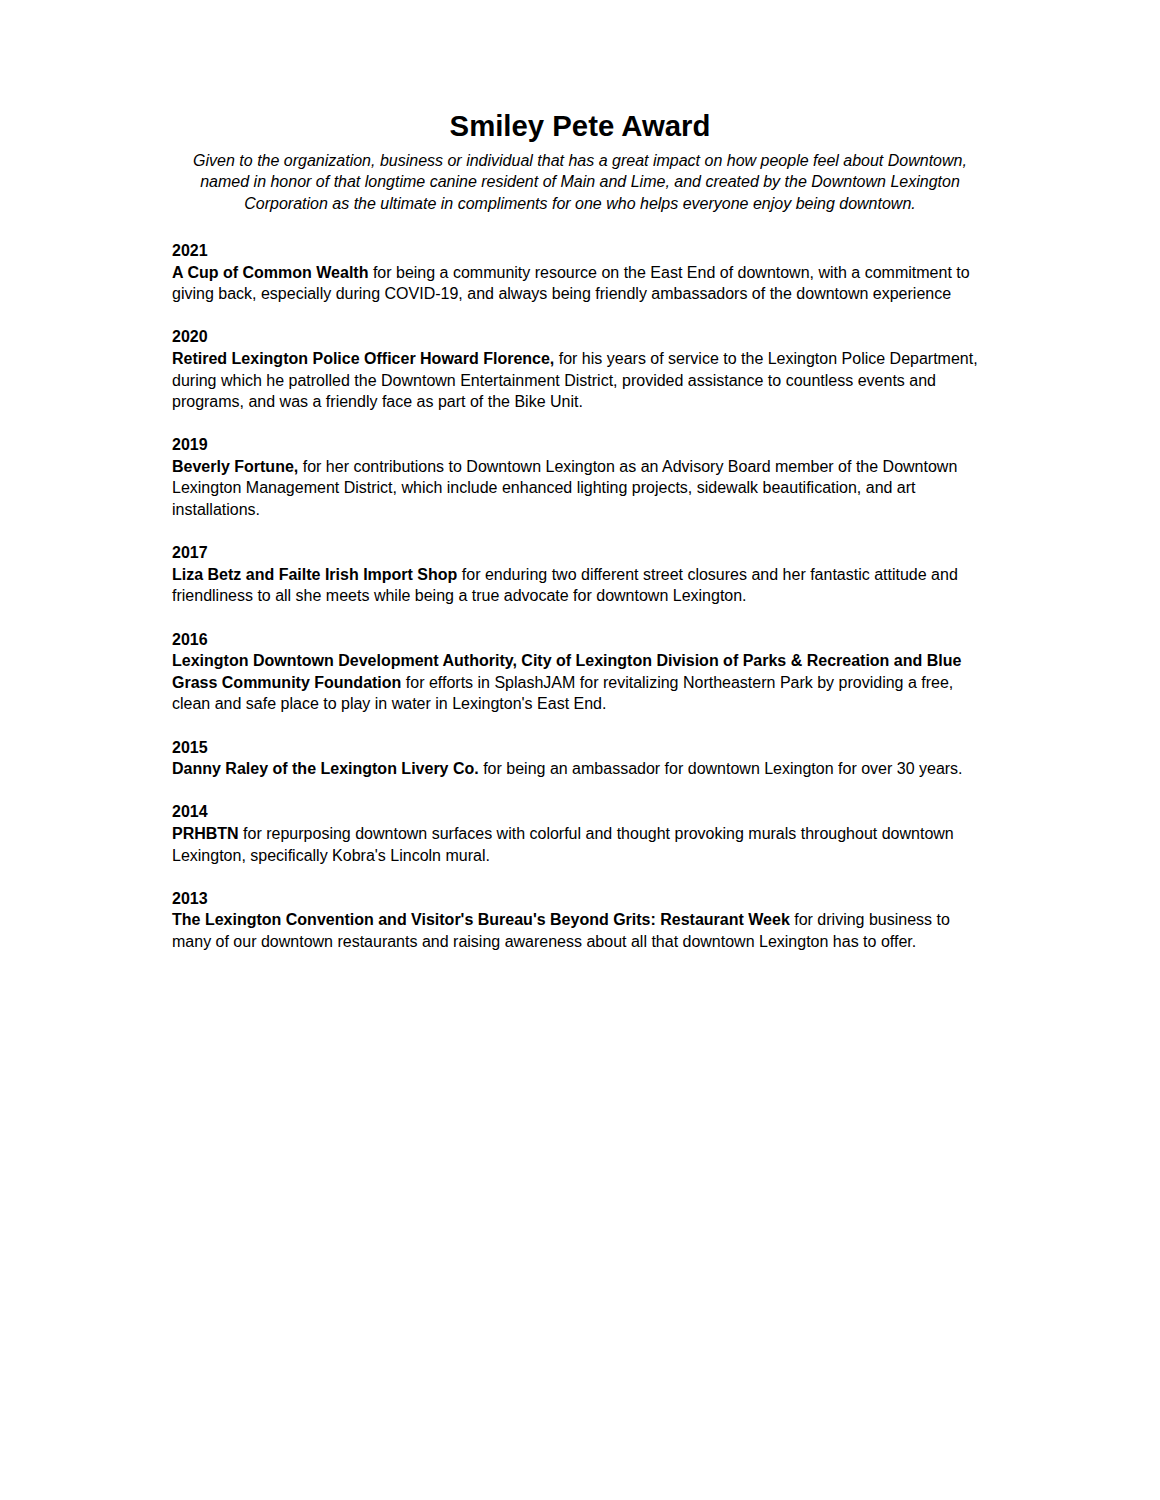Smiley Pete Award
Given to the organization, business or individual that has a great impact on how people feel about Downtown, named in honor of that longtime canine resident of Main and Lime, and created by the Downtown Lexington Corporation as the ultimate in compliments for one who helps everyone enjoy being downtown.
2021
A Cup of Common Wealth for being a community resource on the East End of downtown, with a commitment to giving back, especially during COVID-19, and always being friendly ambassadors of the downtown experience
2020
Retired Lexington Police Officer Howard Florence, for his years of service to the Lexington Police Department, during which he patrolled the Downtown Entertainment District, provided assistance to countless events and programs, and was a friendly face as part of the Bike Unit.
2019
Beverly Fortune, for her contributions to Downtown Lexington as an Advisory Board member of the Downtown Lexington Management District, which include enhanced lighting projects, sidewalk beautification, and art installations.
2017
Liza Betz and Failte Irish Import Shop for enduring two different street closures and her fantastic attitude and friendliness to all she meets while being a true advocate for downtown Lexington.
2016
Lexington Downtown Development Authority, City of Lexington Division of Parks & Recreation and Blue Grass Community Foundation for efforts in SplashJAM for revitalizing Northeastern Park by providing a free, clean and safe place to play in water in Lexington's East End.
2015
Danny Raley of the Lexington Livery Co. for being an ambassador for downtown Lexington for over 30 years.
2014
PRHBTN for repurposing downtown surfaces with colorful and thought provoking murals throughout downtown Lexington, specifically Kobra's Lincoln mural.
2013
The Lexington Convention and Visitor's Bureau's Beyond Grits: Restaurant Week for driving business to many of our downtown restaurants and raising awareness about all that downtown Lexington has to offer.